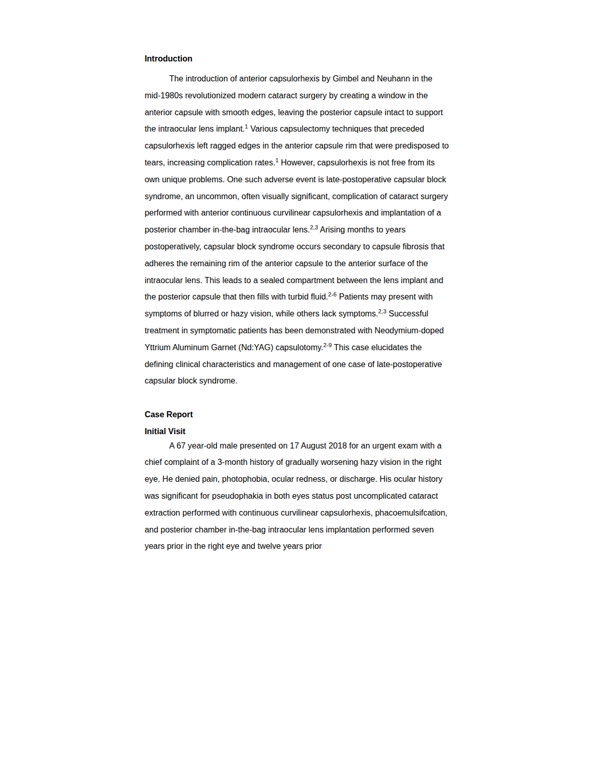Introduction
The introduction of anterior capsulorhexis by Gimbel and Neuhann in the mid-1980s revolutionized modern cataract surgery by creating a window in the anterior capsule with smooth edges, leaving the posterior capsule intact to support the intraocular lens implant.1 Various capsulectomy techniques that preceded capsulorhexis left ragged edges in the anterior capsule rim that were predisposed to tears, increasing complication rates.1 However, capsulorhexis is not free from its own unique problems. One such adverse event is late-postoperative capsular block syndrome, an uncommon, often visually significant, complication of cataract surgery performed with anterior continuous curvilinear capsulorhexis and implantation of a posterior chamber in-the-bag intraocular lens.2,3 Arising months to years postoperatively, capsular block syndrome occurs secondary to capsule fibrosis that adheres the remaining rim of the anterior capsule to the anterior surface of the intraocular lens. This leads to a sealed compartment between the lens implant and the posterior capsule that then fills with turbid fluid.2-6 Patients may present with symptoms of blurred or hazy vision, while others lack symptoms.2,3 Successful treatment in symptomatic patients has been demonstrated with Neodymium-doped Yttrium Aluminum Garnet (Nd:YAG) capsulotomy.2-9 This case elucidates the defining clinical characteristics and management of one case of late-postoperative capsular block syndrome.
Case Report
Initial Visit
A 67 year-old male presented on 17 August 2018 for an urgent exam with a chief complaint of a 3-month history of gradually worsening hazy vision in the right eye. He denied pain, photophobia, ocular redness, or discharge. His ocular history was significant for pseudophakia in both eyes status post uncomplicated cataract extraction performed with continuous curvilinear capsulorhexis, phacoemulsifcation, and posterior chamber in-the-bag intraocular lens implantation performed seven years prior in the right eye and twelve years prior